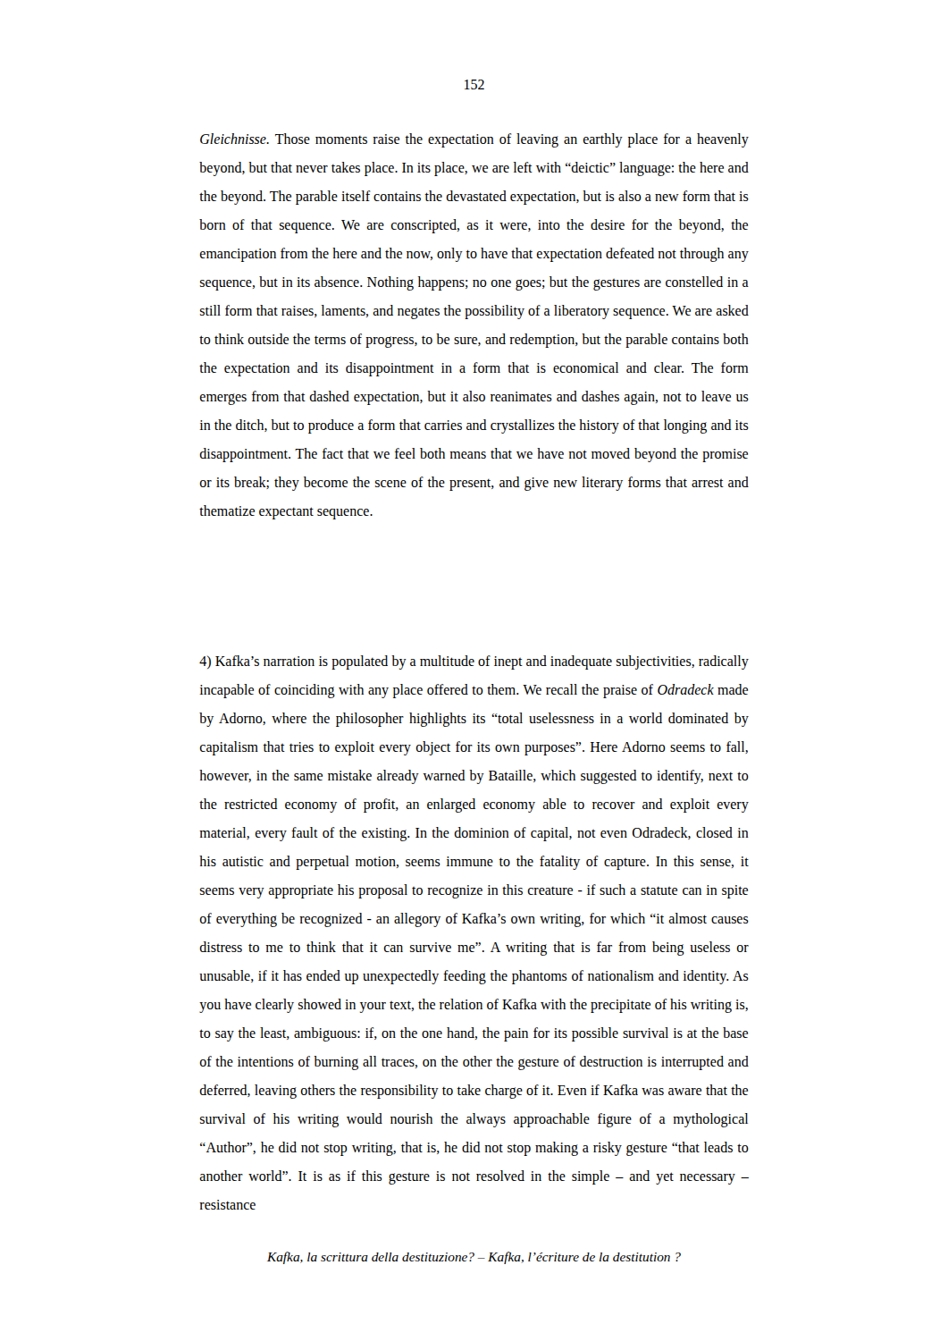152
Gleichnisse. Those moments raise the expectation of leaving an earthly place for a heavenly beyond, but that never takes place. In its place, we are left with “deictic” language: the here and the beyond. The parable itself contains the devastated expectation, but is also a new form that is born of that sequence. We are conscripted, as it were, into the desire for the beyond, the emancipation from the here and the now, only to have that expectation defeated not through any sequence, but in its absence. Nothing happens; no one goes; but the gestures are constelled in a still form that raises, laments, and negates the possibility of a liberatory sequence. We are asked to think outside the terms of progress, to be sure, and redemption, but the parable contains both the expectation and its disappointment in a form that is economical and clear. The form emerges from that dashed expectation, but it also reanimates and dashes again, not to leave us in the ditch, but to produce a form that carries and crystallizes the history of that longing and its disappointment. The fact that we feel both means that we have not moved beyond the promise or its break; they become the scene of the present, and give new literary forms that arrest and thematize expectant sequence.
4) Kafka’s narration is populated by a multitude of inept and inadequate subjectivities, radically incapable of coinciding with any place offered to them. We recall the praise of Odradeck made by Adorno, where the philosopher highlights its “total uselessness in a world dominated by capitalism that tries to exploit every object for its own purposes”. Here Adorno seems to fall, however, in the same mistake already warned by Bataille, which suggested to identify, next to the restricted economy of profit, an enlarged economy able to recover and exploit every material, every fault of the existing. In the dominion of capital, not even Odradeck, closed in his autistic and perpetual motion, seems immune to the fatality of capture. In this sense, it seems very appropriate his proposal to recognize in this creature - if such a statute can in spite of everything be recognized - an allegory of Kafka’s own writing, for which “it almost causes distress to me to think that it can survive me”. A writing that is far from being useless or unusable, if it has ended up unexpectedly feeding the phantoms of nationalism and identity. As you have clearly showed in your text, the relation of Kafka with the precipitate of his writing is, to say the least, ambiguous: if, on the one hand, the pain for its possible survival is at the base of the intentions of burning all traces, on the other the gesture of destruction is interrupted and deferred, leaving others the responsibility to take charge of it. Even if Kafka was aware that the survival of his writing would nourish the always approachable figure of a mythological “Author”, he did not stop writing, that is, he did not stop making a risky gesture “that leads to another world”. It is as if this gesture is not resolved in the simple – and yet necessary – resistance
Kafka, la scrittura della destituzione? – Kafka, l’écriture de la destitution ?